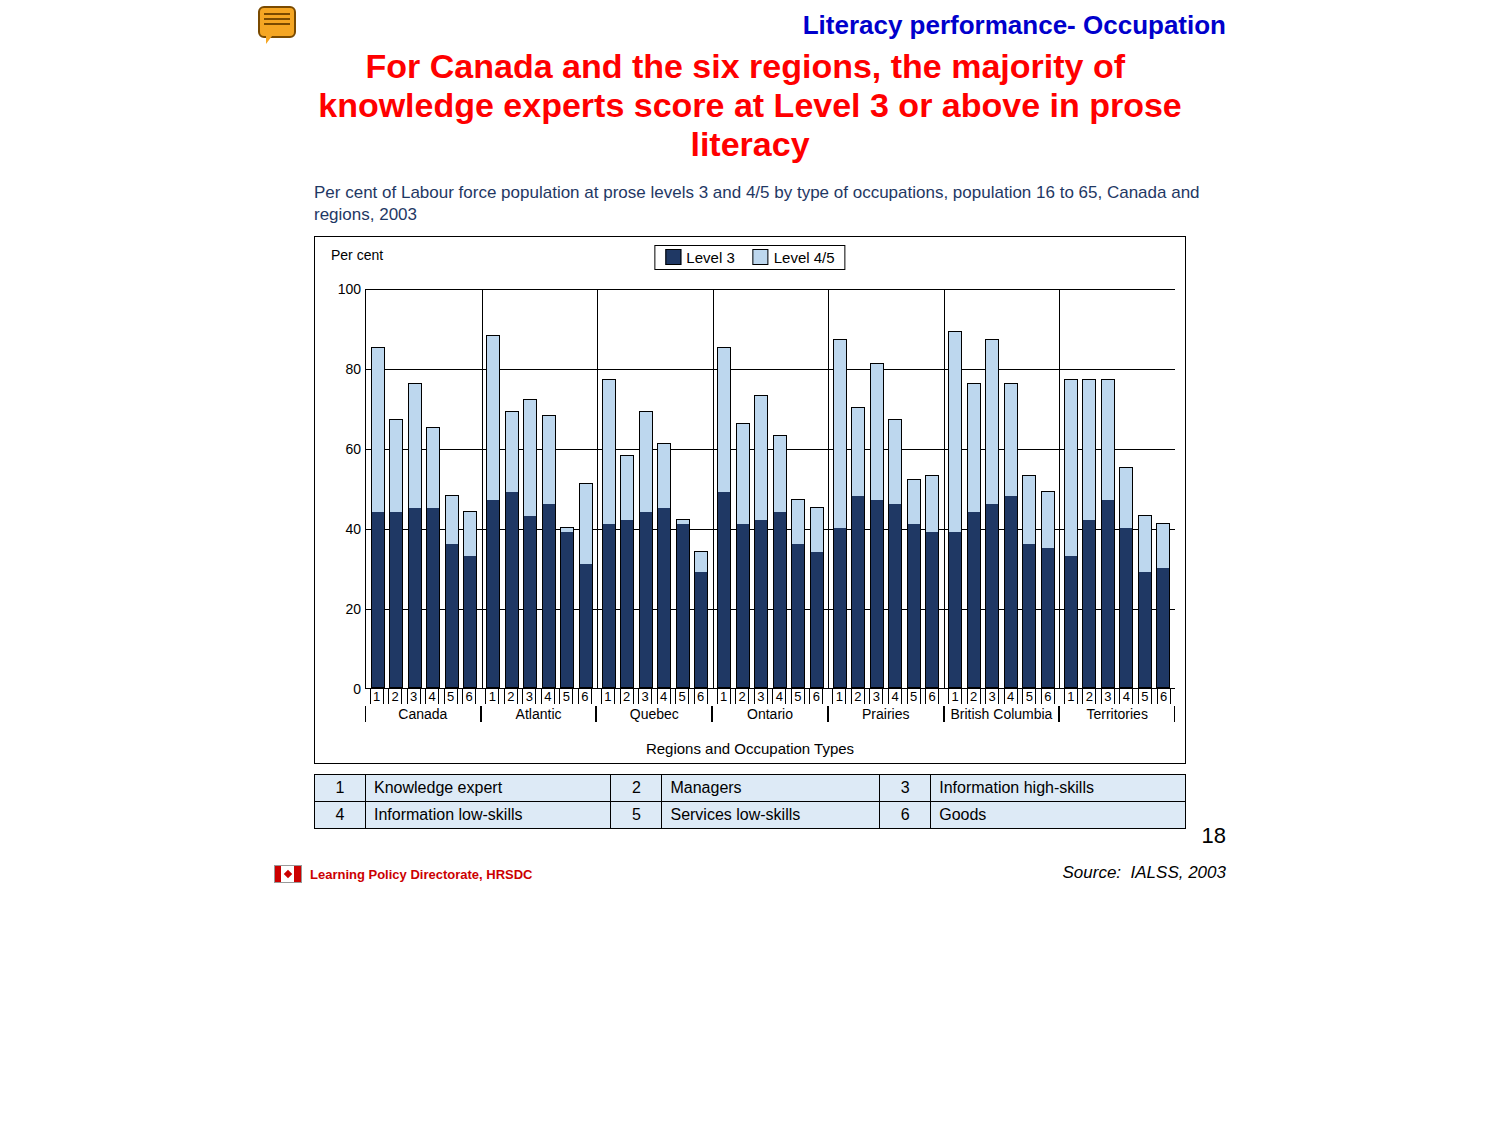Literacy performance- Occupation
For Canada and the six regions, the majority of knowledge experts score at Level 3 or above in prose literacy
Per cent of Labour force population at prose levels 3 and 4/5 by type of occupations, population 16 to 65, Canada and regions, 2003
Level 3 Level 4/5
Per cent
100
80
60
40
20
0
123456
123456
123456
123456
123456
123456
123456
Canada
Atlantic
Quebec
Ontario
Prairies
British Columbia
Territories
Regions and Occupation Types
| 1 | Knowledge expert | 2 | Managers | 3 | Information high-skills |
| 4 | Information low-skills | 5 | Services low-skills | 6 | Goods |
18
Learning Policy Directorate, HRSDC
Source: IALSS, 2003